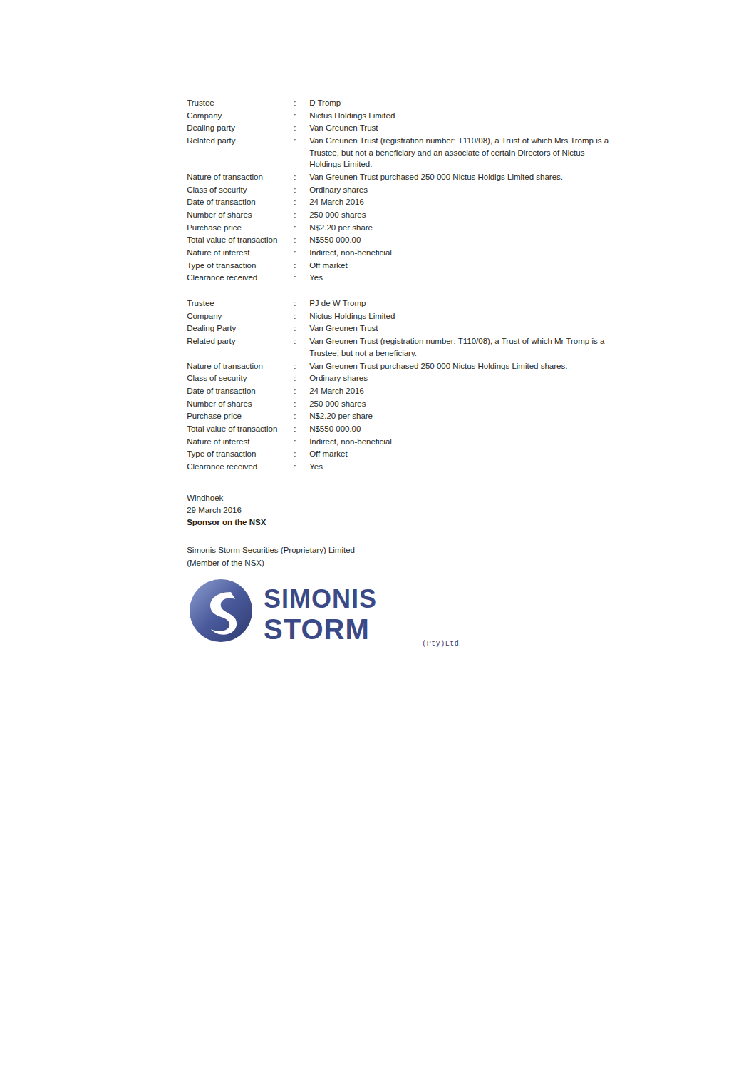| Trustee | : | D Tromp |
| Company | : | Nictus Holdings Limited |
| Dealing party | : | Van Greunen Trust |
| Related party | : | Van Greunen Trust (registration number: T110/08), a Trust of which Mrs Tromp is a Trustee, but not a beneficiary and an associate of certain Directors of Nictus Holdings Limited. |
| Nature of transaction | : | Van Greunen Trust purchased 250 000 Nictus Holdigs Limited shares. |
| Class of security | : | Ordinary shares |
| Date of transaction | : | 24 March 2016 |
| Number of shares | : | 250 000 shares |
| Purchase price | : | N$2.20 per share |
| Total value of transaction | : | N$550 000.00 |
| Nature of interest | : | Indirect, non-beneficial |
| Type of transaction | : | Off market |
| Clearance received | : | Yes |
| Trustee | : | PJ de W Tromp |
| Company | : | Nictus Holdings Limited |
| Dealing Party | : | Van Greunen Trust |
| Related party | : | Van Greunen Trust (registration number: T110/08), a Trust of which Mr Tromp is a Trustee, but not a beneficiary. |
| Nature of transaction | : | Van Greunen Trust purchased 250 000 Nictus Holdings Limited shares. |
| Class of security | : | Ordinary shares |
| Date of transaction | : | 24 March 2016 |
| Number of shares | : | 250 000 shares |
| Purchase price | : | N$2.20 per share |
| Total value of transaction | : | N$550 000.00 |
| Nature of interest | : | Indirect, non-beneficial |
| Type of transaction | : | Off market |
| Clearance received | : | Yes |
Windhoek
29 March 2016
Sponsor on the NSX
Simonis Storm Securities (Proprietary) Limited
(Member of the NSX)
SIMONIS STORM (Pty)Ltd